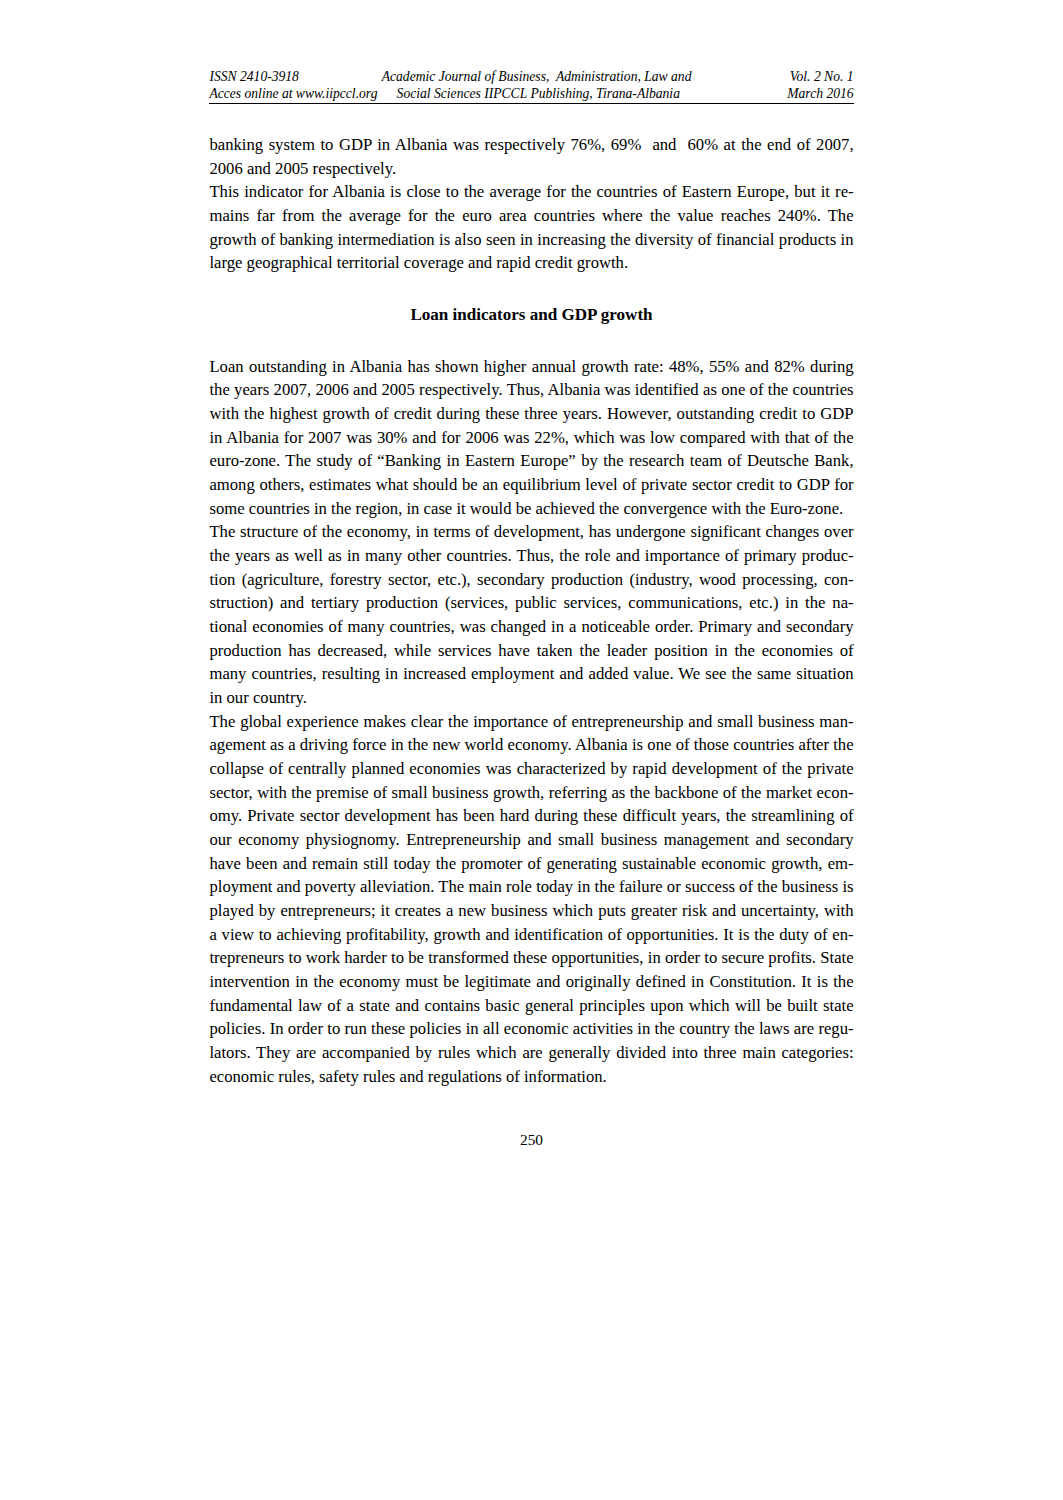| ISSN 2410-3918 Acces online at www.iipccl.org | Academic Journal of Business, Administration, Law and Social Sciences IIPCCL Publishing, Tirana-Albania | Vol. 2 No. 1 March 2016 |
banking system to GDP in Albania was respectively 76%, 69% and 60% at the end of 2007, 2006 and 2005 respectively.
This indicator for Albania is close to the average for the countries of Eastern Europe, but it remains far from the average for the euro area countries where the value reaches 240%. The growth of banking intermediation is also seen in increasing the diversity of financial products in large geographical territorial coverage and rapid credit growth.
Loan indicators and GDP growth
Loan outstanding in Albania has shown higher annual growth rate: 48%, 55% and 82% during the years 2007, 2006 and 2005 respectively. Thus, Albania was identified as one of the countries with the highest growth of credit during these three years. However, outstanding credit to GDP in Albania for 2007 was 30% and for 2006 was 22%, which was low compared with that of the euro-zone. The study of “Banking in Eastern Europe” by the research team of Deutsche Bank, among others, estimates what should be an equilibrium level of private sector credit to GDP for some countries in the region, in case it would be achieved the convergence with the Euro-zone.
The structure of the economy, in terms of development, has undergone significant changes over the years as well as in many other countries. Thus, the role and importance of primary production (agriculture, forestry sector, etc.), secondary production (industry, wood processing, construction) and tertiary production (services, public services, communications, etc.) in the national economies of many countries, was changed in a noticeable order. Primary and secondary production has decreased, while services have taken the leader position in the economies of many countries, resulting in increased employment and added value. We see the same situation in our country.
The global experience makes clear the importance of entrepreneurship and small business management as a driving force in the new world economy. Albania is one of those countries after the collapse of centrally planned economies was characterized by rapid development of the private sector, with the premise of small business growth, referring as the backbone of the market economy. Private sector development has been hard during these difficult years, the streamlining of our economy physiognomy. Entrepreneurship and small business management and secondary have been and remain still today the promoter of generating sustainable economic growth, employment and poverty alleviation. The main role today in the failure or success of the business is played by entrepreneurs; it creates a new business which puts greater risk and uncertainty, with a view to achieving profitability, growth and identification of opportunities. It is the duty of entrepreneurs to work harder to be transformed these opportunities, in order to secure profits. State intervention in the economy must be legitimate and originally defined in Constitution. It is the fundamental law of a state and contains basic general principles upon which will be built state policies. In order to run these policies in all economic activities in the country the laws are regulators. They are accompanied by rules which are generally divided into three main categories: economic rules, safety rules and regulations of information.
250